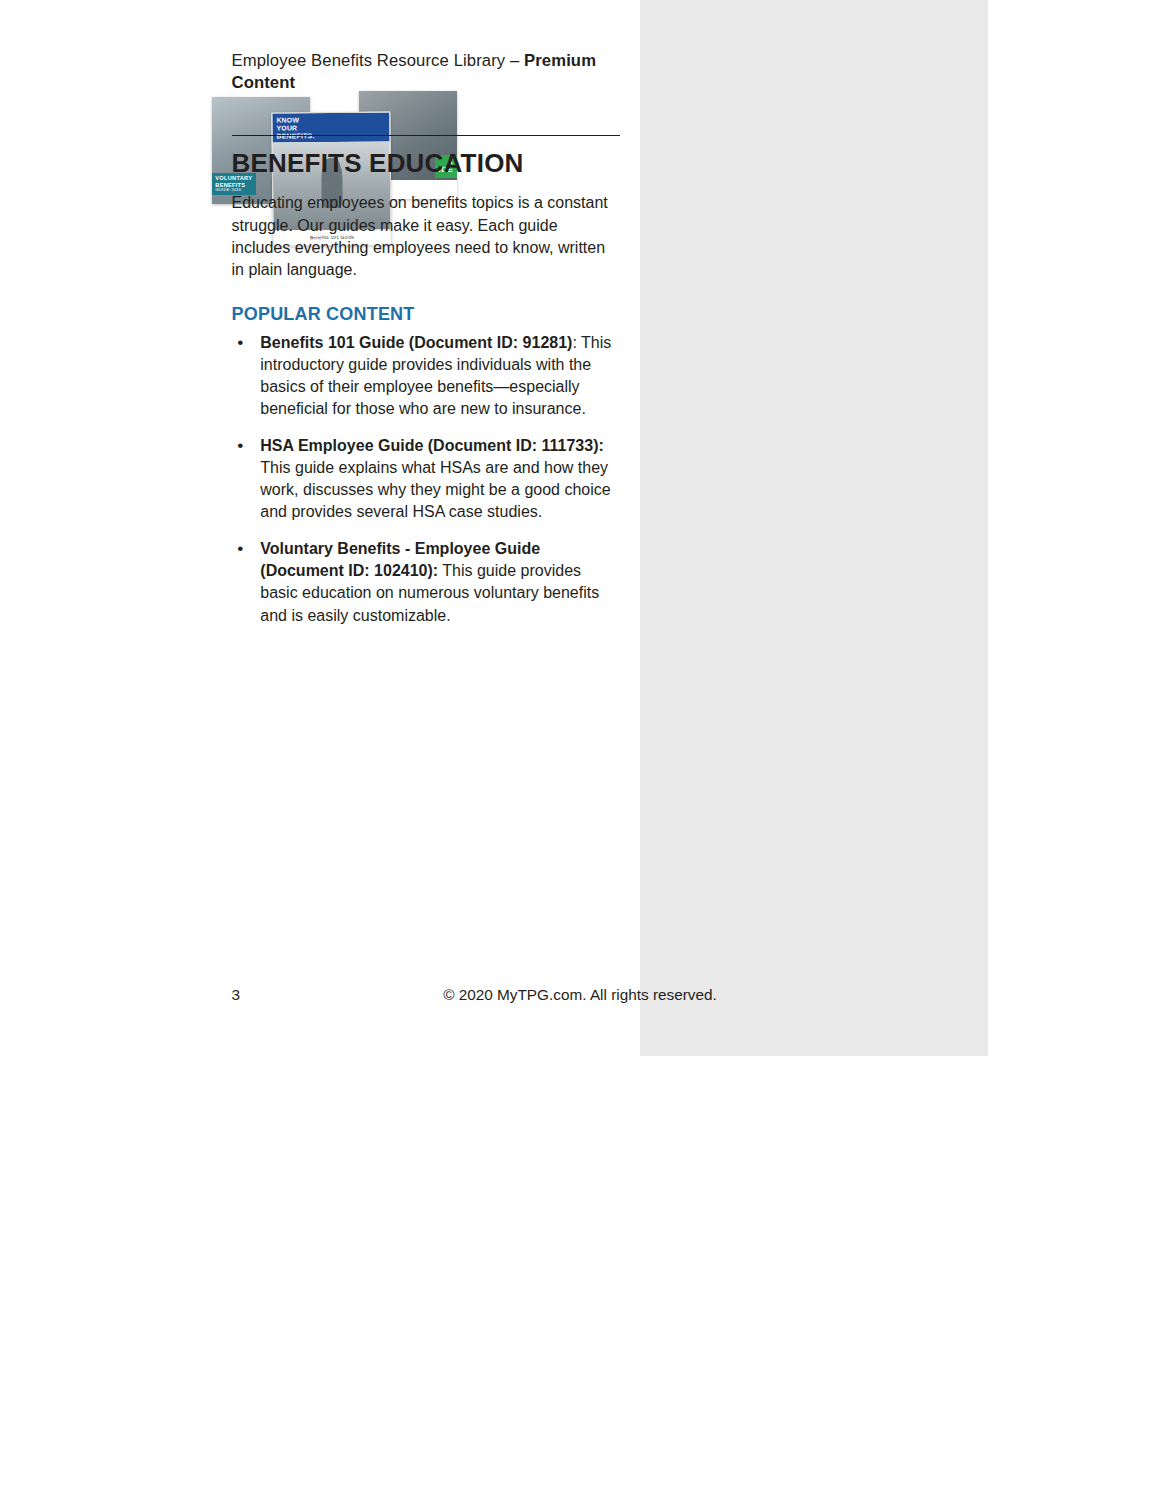VOLUNTARY
BENEFITSGUIDE 2016
A
IDE
KNOW
YOUR
BENEFITS.
Benefits 101 Guide
Employee Benefits Resource Library – Premium Content
BENEFITS EDUCATION
Educating employees on benefits topics is a constant struggle. Our guides make it easy. Each guide includes everything employees need to know, written in plain language.
POPULAR CONTENT
Benefits 101 Guide (Document ID: 91281): This introductory guide provides individuals with the basics of their employee benefits—especially beneficial for those who are new to insurance.
HSA Employee Guide (Document ID: 111733): This guide explains what HSAs are and how they work, discusses why they might be a good choice and provides several HSA case studies.
Voluntary Benefits - Employee Guide (Document ID: 102410): This guide provides basic education on numerous voluntary benefits and is easily customizable.
3
© 2020 MyTPG.com. All rights reserved.